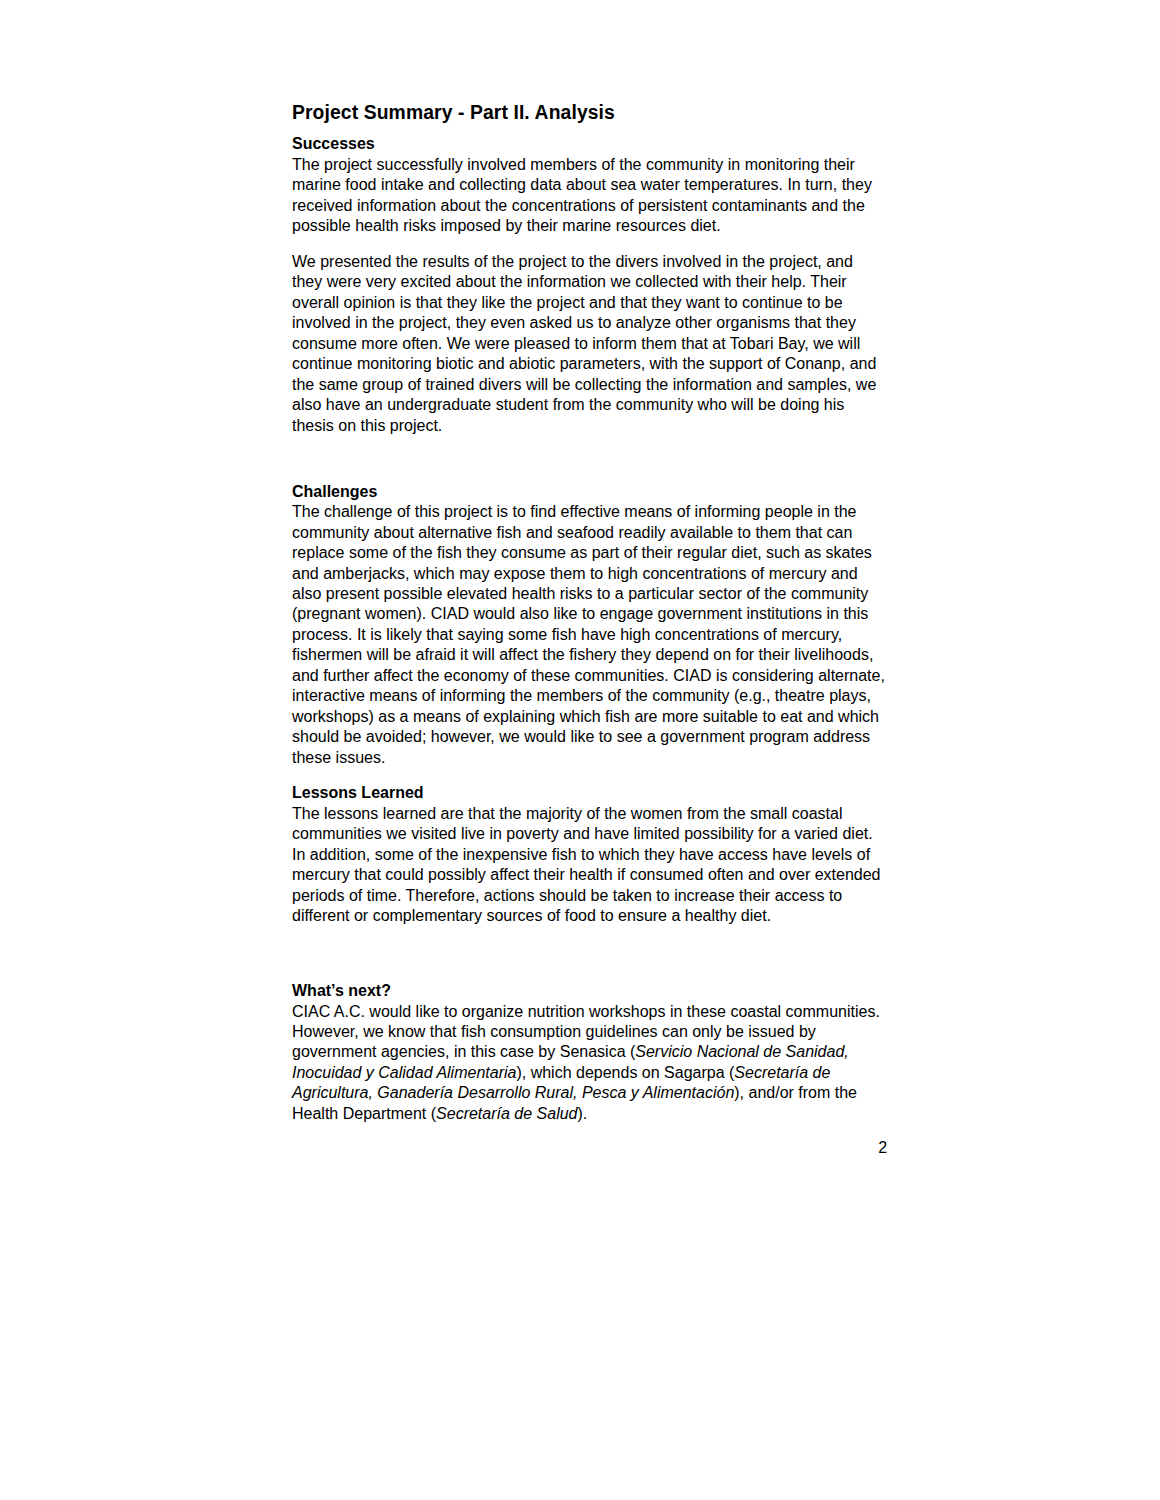Project Summary - Part II. Analysis
Successes
The project successfully involved members of the community in monitoring their marine food intake and collecting data about sea water temperatures. In turn, they received information about the concentrations of persistent contaminants and the possible health risks imposed by their marine resources diet.
We presented the results of the project to the divers involved in the project, and they were very excited about the information we collected with their help. Their overall opinion is that they like the project and that they want to continue to be involved in the project, they even asked us to analyze other organisms that they consume more often. We were pleased to inform them that at Tobari Bay, we will continue monitoring biotic and abiotic parameters, with the support of Conanp, and the same group of trained divers will be collecting the information and samples, we also have an undergraduate student from the community who will be doing his thesis on this project.
Challenges
The challenge of this project is to find effective means of informing people in the community about alternative fish and seafood readily available to them that can replace some of the fish they consume as part of their regular diet, such as skates and amberjacks, which may expose them to high concentrations of mercury and also present possible elevated health risks to a particular sector of the community (pregnant women). CIAD would also like to engage government institutions in this process. It is likely that saying some fish have high concentrations of mercury, fishermen will be afraid it will affect the fishery they depend on for their livelihoods, and further affect the economy of these communities. CIAD is considering alternate, interactive means of informing the members of the community (e.g., theatre plays, workshops) as a means of explaining which fish are more suitable to eat and which should be avoided; however, we would like to see a government program address these issues.
Lessons Learned
The lessons learned are that the majority of the women from the small coastal communities we visited live in poverty and have limited possibility for a varied diet. In addition, some of the inexpensive fish to which they have access have levels of mercury that could possibly affect their health if consumed often and over extended periods of time. Therefore, actions should be taken to increase their access to different or complementary sources of food to ensure a healthy diet.
What’s next?
CIAC A.C. would like to organize nutrition workshops in these coastal communities. However, we know that fish consumption guidelines can only be issued by government agencies, in this case by Senasica (Servicio Nacional de Sanidad, Inocuidad y Calidad Alimentaria), which depends on Sagarpa (Secretaría de Agricultura, Ganadería Desarrollo Rural, Pesca y Alimentación), and/or from the Health Department (Secretaría de Salud).
2